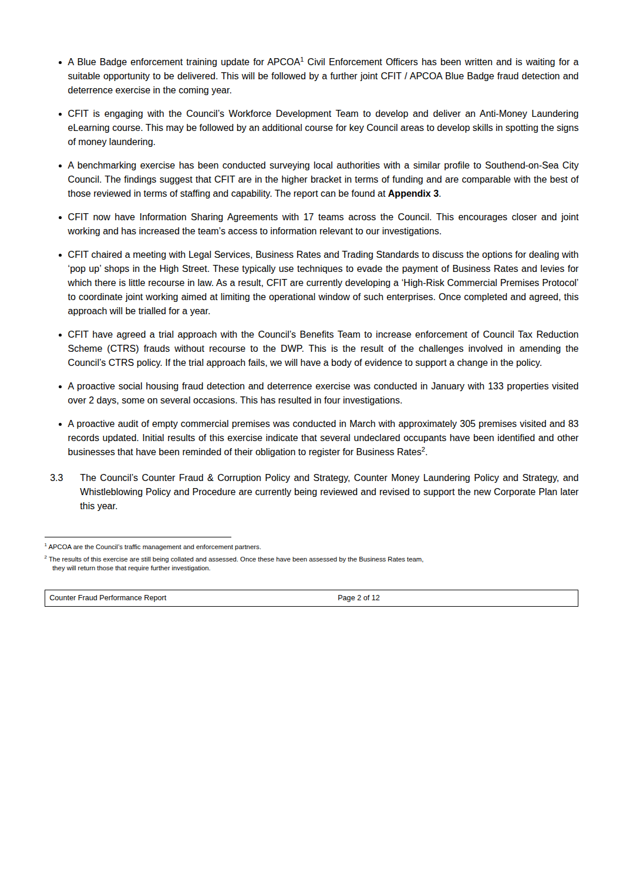A Blue Badge enforcement training update for APCOA1 Civil Enforcement Officers has been written and is waiting for a suitable opportunity to be delivered. This will be followed by a further joint CFIT / APCOA Blue Badge fraud detection and deterrence exercise in the coming year.
CFIT is engaging with the Council’s Workforce Development Team to develop and deliver an Anti-Money Laundering eLearning course. This may be followed by an additional course for key Council areas to develop skills in spotting the signs of money laundering.
A benchmarking exercise has been conducted surveying local authorities with a similar profile to Southend-on-Sea City Council. The findings suggest that CFIT are in the higher bracket in terms of funding and are comparable with the best of those reviewed in terms of staffing and capability. The report can be found at Appendix 3.
CFIT now have Information Sharing Agreements with 17 teams across the Council. This encourages closer and joint working and has increased the team’s access to information relevant to our investigations.
CFIT chaired a meeting with Legal Services, Business Rates and Trading Standards to discuss the options for dealing with ‘pop up’ shops in the High Street. These typically use techniques to evade the payment of Business Rates and levies for which there is little recourse in law. As a result, CFIT are currently developing a ‘High-Risk Commercial Premises Protocol’ to coordinate joint working aimed at limiting the operational window of such enterprises. Once completed and agreed, this approach will be trialled for a year.
CFIT have agreed a trial approach with the Council’s Benefits Team to increase enforcement of Council Tax Reduction Scheme (CTRS) frauds without recourse to the DWP. This is the result of the challenges involved in amending the Council’s CTRS policy. If the trial approach fails, we will have a body of evidence to support a change in the policy.
A proactive social housing fraud detection and deterrence exercise was conducted in January with 133 properties visited over 2 days, some on several occasions. This has resulted in four investigations.
A proactive audit of empty commercial premises was conducted in March with approximately 305 premises visited and 83 records updated. Initial results of this exercise indicate that several undeclared occupants have been identified and other businesses that have been reminded of their obligation to register for Business Rates2.
3.3
The Council’s Counter Fraud & Corruption Policy and Strategy, Counter Money Laundering Policy and Strategy, and Whistleblowing Policy and Procedure are currently being reviewed and revised to support the new Corporate Plan later this year.
1 APCOA are the Council’s traffic management and enforcement partners.
2 The results of this exercise are still being collated and assessed. Once these have been assessed by the Business Rates team,
they will return those that require further investigation.
Counter Fraud Performance Report
Page 2 of 12